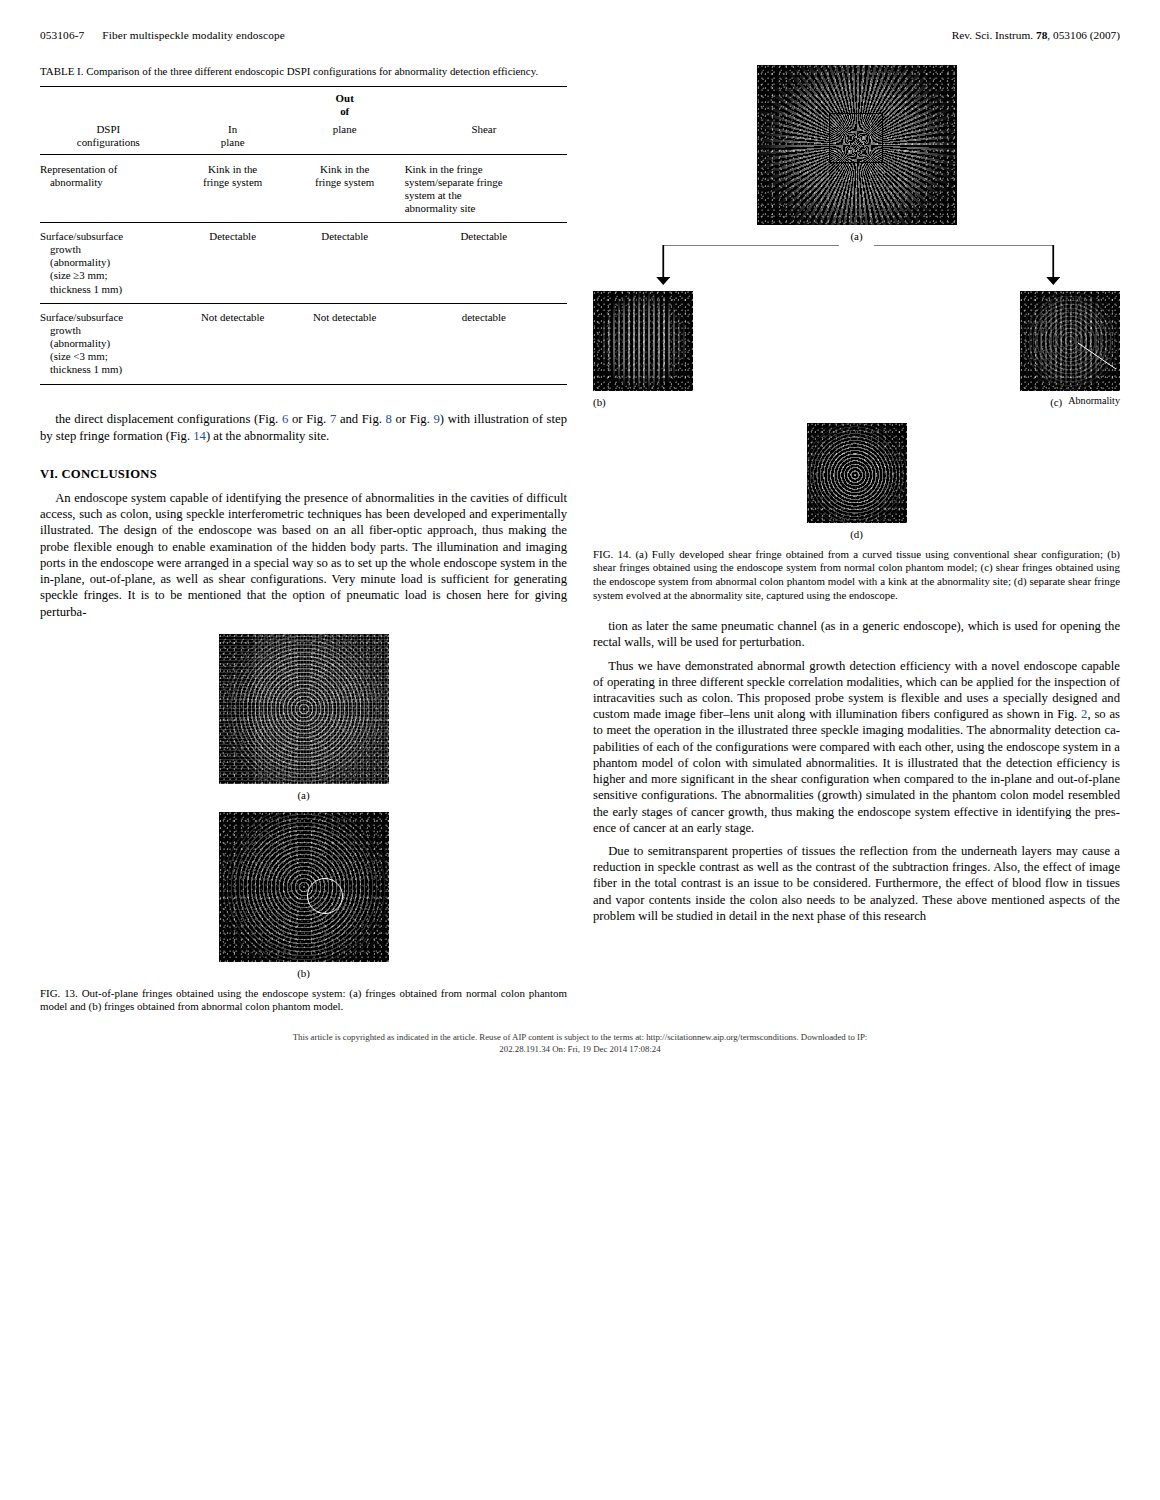053106-7 Fiber multispeckle modality endoscope
Rev. Sci. Instrum. 78, 053106 (2007)
TABLE I. Comparison of the three different endoscopic DSPI configurations for abnormality detection efficiency.
| | | Out of | |
| --- | --- | --- | --- |
| DSPI configurations | In plane | plane | Shear |
| Representation of abnormality | Kink in the fringe system | Kink in the fringe system | Kink in the fringe system/separate fringe system at the abnormality site |
| Surface/subsurface growth (abnormality) (size ≥3 mm; thickness 1 mm) | Detectable | Detectable | Detectable |
| Surface/subsurface growth (abnormality) (size <3 mm; thickness 1 mm) | Not detectable | Not detectable | detectable |
the direct displacement configurations (Fig. 6 or Fig. 7 and Fig. 8 or Fig. 9) with illustration of step by step fringe formation (Fig. 14) at the abnormality site.
VI. CONCLUSIONS
An endoscope system capable of identifying the presence of abnormalities in the cavities of difficult access, such as colon, using speckle interferometric techniques has been developed and experimentally illustrated. The design of the endoscope was based on an all fiber-optic approach, thus making the probe flexible enough to enable examination of the hidden body parts. The illumination and imaging ports in the endoscope were arranged in a special way so as to set up the whole endoscope system in the in-plane, out-of-plane, as well as shear configurations. Very minute load is sufficient for generating speckle fringes. It is to be mentioned that the option of pneumatic load is chosen here for giving perturba-
(a)
(b)
FIG. 13. Out-of-plane fringes obtained using the endoscope system: (a) fringes obtained from normal colon phantom model and (b) fringes obtained from abnormal colon phantom model.
(a)
(b)
(c) Abnormality
(d)
FIG. 14. (a) Fully developed shear fringe obtained from a curved tissue using conventional shear configuration; (b) shear fringes obtained using the endoscope system from normal colon phantom model; (c) shear fringes obtained using the endoscope system from abnormal colon phantom model with a kink at the abnormality site; (d) separate shear fringe system evolved at the abnormality site, captured using the endoscope.
tion as later the same pneumatic channel (as in a generic endoscope), which is used for opening the rectal walls, will be used for perturbation.
Thus we have demonstrated abnormal growth detection efficiency with a novel endoscope capable of operating in three different speckle correlation modalities, which can be applied for the inspection of intracavities such as colon. This proposed probe system is flexible and uses a specially designed and custom made image fiber–lens unit along with illumination fibers configured as shown in Fig. 2, so as to meet the operation in the illustrated three speckle imaging modalities. The abnormality detection capabilities of each of the configurations were compared with each other, using the endoscope system in a phantom model of colon with simulated abnormalities. It is illustrated that the detection efficiency is higher and more significant in the shear configuration when compared to the in-plane and out-of-plane sensitive configurations. The abnormalities (growth) simulated in the phantom colon model resembled the early stages of cancer growth, thus making the endoscope system effective in identifying the presence of cancer at an early stage.
Due to semitransparent properties of tissues the reflection from the underneath layers may cause a reduction in speckle contrast as well as the contrast of the subtraction fringes. Also, the effect of image fiber in the total contrast is an issue to be considered. Furthermore, the effect of blood flow in tissues and vapor contents inside the colon also needs to be analyzed. These above mentioned aspects of the problem will be studied in detail in the next phase of this research
This article is copyrighted as indicated in the article. Reuse of AIP content is subject to the terms at: http://scitationnew.aip.org/termsconditions. Downloaded to IP:
202.28.191.34 On: Fri, 19 Dec 2014 17:08:24